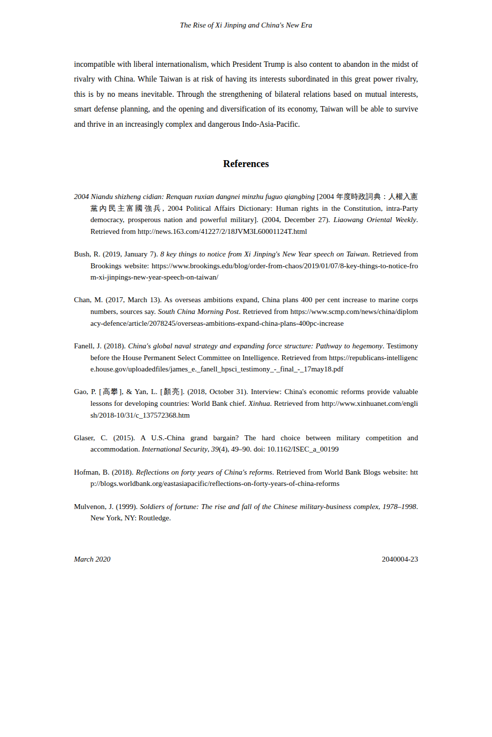The Rise of Xi Jinping and China's New Era
incompatible with liberal internationalism, which President Trump is also content to abandon in the midst of rivalry with China. While Taiwan is at risk of having its interests subordinated in this great power rivalry, this is by no means inevitable. Through the strengthening of bilateral relations based on mutual interests, smart defense planning, and the opening and diversification of its economy, Taiwan will be able to survive and thrive in an increasingly complex and dangerous Indo-Asia-Pacific.
References
2004 Niandu shizheng cidian: Renquan ruxian dangnei minzhu fuguo qiangbing [2004 年度時政詞典：人權入憲黨內民主富國強兵, 2004 Political Affairs Dictionary: Human rights in the Constitution, intra-Party democracy, prosperous nation and powerful military]. (2004, December 27). Liaowang Oriental Weekly. Retrieved from http://news.163.com/41227/2/18JVM3L60001124T.html
Bush, R. (2019, January 7). 8 key things to notice from Xi Jinping's New Year speech on Taiwan. Retrieved from Brookings website: https://www.brookings.edu/blog/order-from-chaos/2019/01/07/8-key-things-to-notice-from-xi-jinpings-new-year-speech-on-taiwan/
Chan, M. (2017, March 13). As overseas ambitions expand, China plans 400 per cent increase to marine corps numbers, sources say. South China Morning Post. Retrieved from https://www.scmp.com/news/china/diplomacy-defence/article/2078245/overseas-ambitions-expand-china-plans-400pc-increase
Fanell, J. (2018). China's global naval strategy and expanding force structure: Pathway to hegemony. Testimony before the House Permanent Select Committee on Intelligence. Retrieved from https://republicans-intelligence.house.gov/uploadedfiles/james_e._fanell_hpsci_testimony_-_final_-_17may18.pdf
Gao, P. [高攀], & Yan, L. [顏亮]. (2018, October 31). Interview: China's economic reforms provide valuable lessons for developing countries: World Bank chief. Xinhua. Retrieved from http://www.xinhuanet.com/english/2018-10/31/c_137572368.htm
Glaser, C. (2015). A U.S.-China grand bargain? The hard choice between military competition and accommodation. International Security, 39(4), 49–90. doi: 10.1162/ISEC_a_00199
Hofman, B. (2018). Reflections on forty years of China's reforms. Retrieved from World Bank Blogs website: http://blogs.worldbank.org/eastasiapacific/reflections-on-forty-years-of-china-reforms
Mulvenon, J. (1999). Soldiers of fortune: The rise and fall of the Chinese military-business complex, 1978–1998. New York, NY: Routledge.
March 2020 2040004-23